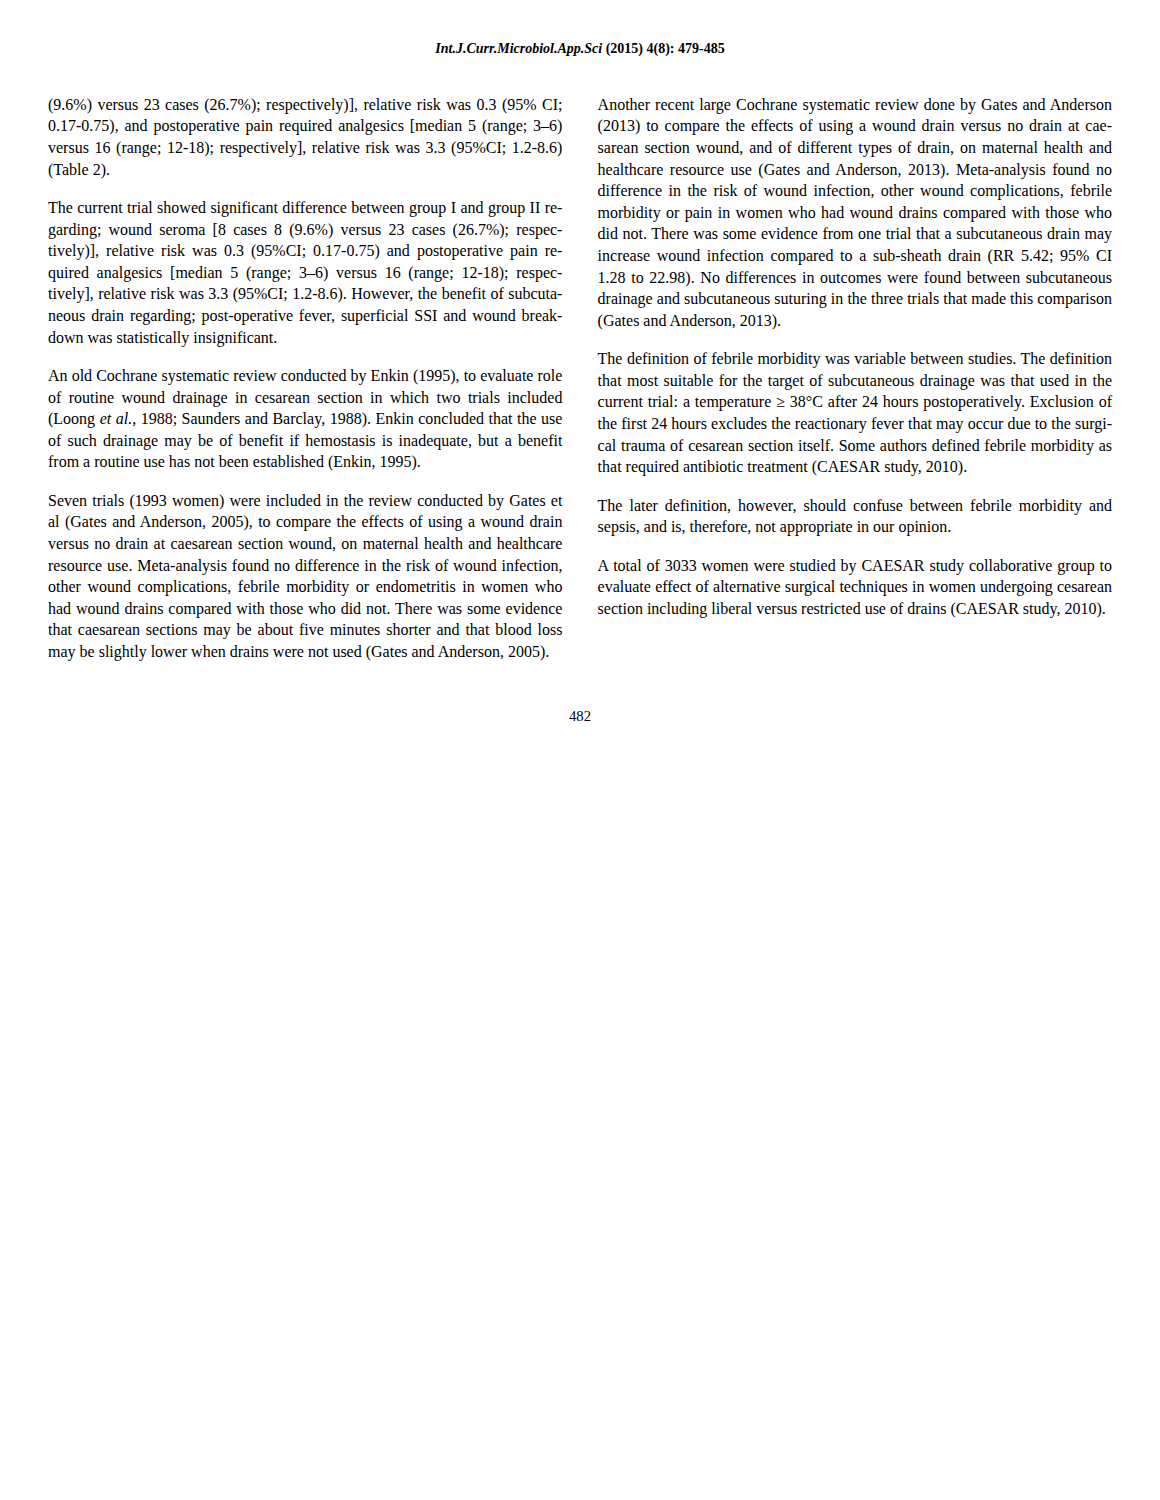Int.J.Curr.Microbiol.App.Sci (2015) 4(8): 479-485
(9.6%) versus 23 cases (26.7%); respectively)], relative risk was 0.3 (95% CI; 0.17-0.75), and postoperative pain required analgesics [median 5 (range; 3–6) versus 16 (range; 12-18); respectively], relative risk was 3.3 (95%CI; 1.2-8.6) (Table 2).
The current trial showed significant difference between group I and group II regarding; wound seroma [8 cases 8 (9.6%) versus 23 cases (26.7%); respectively)], relative risk was 0.3 (95%CI; 0.17-0.75) and postoperative pain required analgesics [median 5 (range; 3–6) versus 16 (range; 12-18); respectively], relative risk was 3.3 (95%CI; 1.2-8.6). However, the benefit of subcutaneous drain regarding; post-operative fever, superficial SSI and wound breakdown was statistically insignificant.
An old Cochrane systematic review conducted by Enkin (1995), to evaluate role of routine wound drainage in cesarean section in which two trials included (Loong et al., 1988; Saunders and Barclay, 1988). Enkin concluded that the use of such drainage may be of benefit if hemostasis is inadequate, but a benefit from a routine use has not been established (Enkin, 1995).
Seven trials (1993 women) were included in the review conducted by Gates et al (Gates and Anderson, 2005), to compare the effects of using a wound drain versus no drain at caesarean section wound, on maternal health and healthcare resource use. Meta-analysis found no difference in the risk of wound infection, other wound complications, febrile morbidity or endometritis in women who had wound drains compared with those who did not. There was some evidence that caesarean sections may be about five minutes shorter and that blood loss may be slightly lower when drains were not used (Gates and Anderson, 2005).
Another recent large Cochrane systematic review done by Gates and Anderson (2013) to compare the effects of using a wound drain versus no drain at caesarean section wound, and of different types of drain, on maternal health and healthcare resource use (Gates and Anderson, 2013). Meta-analysis found no difference in the risk of wound infection, other wound complications, febrile morbidity or pain in women who had wound drains compared with those who did not. There was some evidence from one trial that a subcutaneous drain may increase wound infection compared to a sub-sheath drain (RR 5.42; 95% CI 1.28 to 22.98). No differences in outcomes were found between subcutaneous drainage and subcutaneous suturing in the three trials that made this comparison (Gates and Anderson, 2013).
The definition of febrile morbidity was variable between studies. The definition that most suitable for the target of subcutaneous drainage was that used in the current trial: a temperature ≥ 38°C after 24 hours postoperatively. Exclusion of the first 24 hours excludes the reactionary fever that may occur due to the surgical trauma of cesarean section itself. Some authors defined febrile morbidity as that required antibiotic treatment (CAESAR study, 2010).
The later definition, however, should confuse between febrile morbidity and sepsis, and is, therefore, not appropriate in our opinion.
A total of 3033 women were studied by CAESAR study collaborative group to evaluate effect of alternative surgical techniques in women undergoing cesarean section including liberal versus restricted use of drains (CAESAR study, 2010).
482